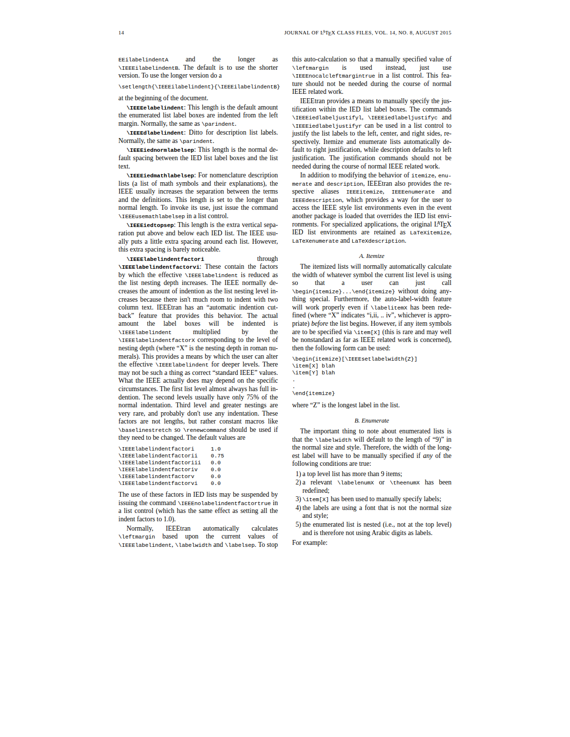14
JOURNAL OF La Te X CLASS FILES, VOL. 14, NO. 8, AUGUST 2015
EEilabelindentA and the longer as \IEEEilabelindentB. The default is to use the shorter version. To use the longer version do a
\setlength{\IEEEilabelindent}{\IEEEilabelindentB}
at the beginning of the document.
\IEEEelabelindent: This length is the default amount the enumerated list label boxes are indented from the left margin. Normally, the same as \parindent.
\IEEEdlabelindent: Ditto for description list labels. Normally, the same as \parindent.
\IEEEiednormlabelsep: This length is the normal default spacing between the IED list label boxes and the list text.
\IEEEiedmathlabelsep: For nomenclature description lists (a list of math symbols and their explanations), the IEEE usually increases the separation between the terms and the definitions. This length is set to the longer than normal length. To invoke its use, just issue the command \IEEEusemathlabelsep in a list control.
\IEEEiedtopsep: This length is the extra vertical separation put above and below each IED list. The IEEE usually puts a little extra spacing around each list. However, this extra spacing is barely noticeable.
\IEEElabelindentfactori through \IEEElabelindentfactorvi: These contain the factors by which the effective \IEEElabelindent is reduced as the list nesting depth increases. The IEEE normally decreases the amount of indention as the list nesting level increases because there isn't much room to indent with two column text. IEEEtran has an “automatic indention cut-back” feature that provides this behavior. The actual amount the label boxes will be indented is \IEEElabelindent multiplied by the \IEEElabelindentfactorX corresponding to the level of nesting depth (where “X” is the nesting depth in roman numerals). This provides a means by which the user can alter the effective \IEEElabelindent for deeper levels. There may not be such a thing as correct “standard IEEE” values. What the IEEE actually does may depend on the specific circumstances. The first list level almost always has full indention. The second levels usually have only 75% of the normal indentation. Third level and greater nestings are very rare, and probably don't use any indentation. These factors are not lengths, but rather constant macros like \baselinestretch so \renewcommand should be used if they need to be changed. The default values are
\IEEElabelindentfactori     1.0
\IEEElabelindentfactorii    0.75
\IEEElabelindentfactoriii   0.0
\IEEElabelindentfactoriv    0.0
\IEEElabelindentfactorv     0.0
\IEEElabelindentfactorvi    0.0
The use of these factors in IED lists may be suspended by issuing the command \IEEEnolabelindentfactortrue in a list control (which has the same effect as setting all the indent factors to 1.0).
Normally, IEEEtran automatically calculates \leftmargin based upon the current values of \IEEElabelindent, \labelwidth and \labelsep. To stop this auto-calculation so that a manually specified value of \leftmargin is used instead, just use \IEEEnocalcleftmargintrue in a list control. This feature should not be needed during the course of normal IEEE related work.
IEEEtran provides a means to manually specify the justification within the IED list label boxes. The commands \IEEEiedlabeljustifyl, \IEEEiedlabeljustifyc and \IEEEiedlabeljustifyr can be used in a list control to justify the list labels to the left, center, and right sides, respectively. Itemize and enumerate lists automatically default to right justification, while description defaults to left justification. The justification commands should not be needed during the course of normal IEEE related work.
In addition to modifying the behavior of itemize, enumerate and description, IEEEtran also provides the respective aliases IEEEitemize, IEEEenumerate and IEEEdescription, which provides a way for the user to access the IEEE style list environments even in the event another package is loaded that overrides the IED list environments. For specialized applications, the original La Te X IED list environments are retained as LaTeXitemize, LaTeXenumerate and LaTeXdescription.
A. Itemize
The itemized lists will normally automatically calculate the width of whatever symbol the current list level is using so that a user can just call \begin{itemize}...\end{itemize} without doing anything special. Furthermore, the auto-label-width feature will work properly even if \labelitemX has been redefined (where “X” indicates “i,ii, .. iv”, whichever is appropriate) before the list begins. However, if any item symbols are to be specified via \item[X] (this is rare and may well be nonstandard as far as IEEE related work is concerned), then the following form can be used:
\begin{itemize}[\IEEEsetlabelwidth{Z}]
\item[X] blah
\item[Y] blah
.
.
\end{itemize}
where “Z” is the longest label in the list.
B. Enumerate
The important thing to note about enumerated lists is that the \labelwidth will default to the length of “9)” in the normal size and style. Therefore, the width of the longest label will have to be manually specified if any of the following conditions are true:
a top level list has more than 9 items;
a relevant \labelenumX or \theenumX has been redefined;
\item[X] has been used to manually specify labels;
the labels are using a font that is not the normal size and style;
the enumerated list is nested (i.e., not at the top level) and is therefore not using Arabic digits as labels.
For example: